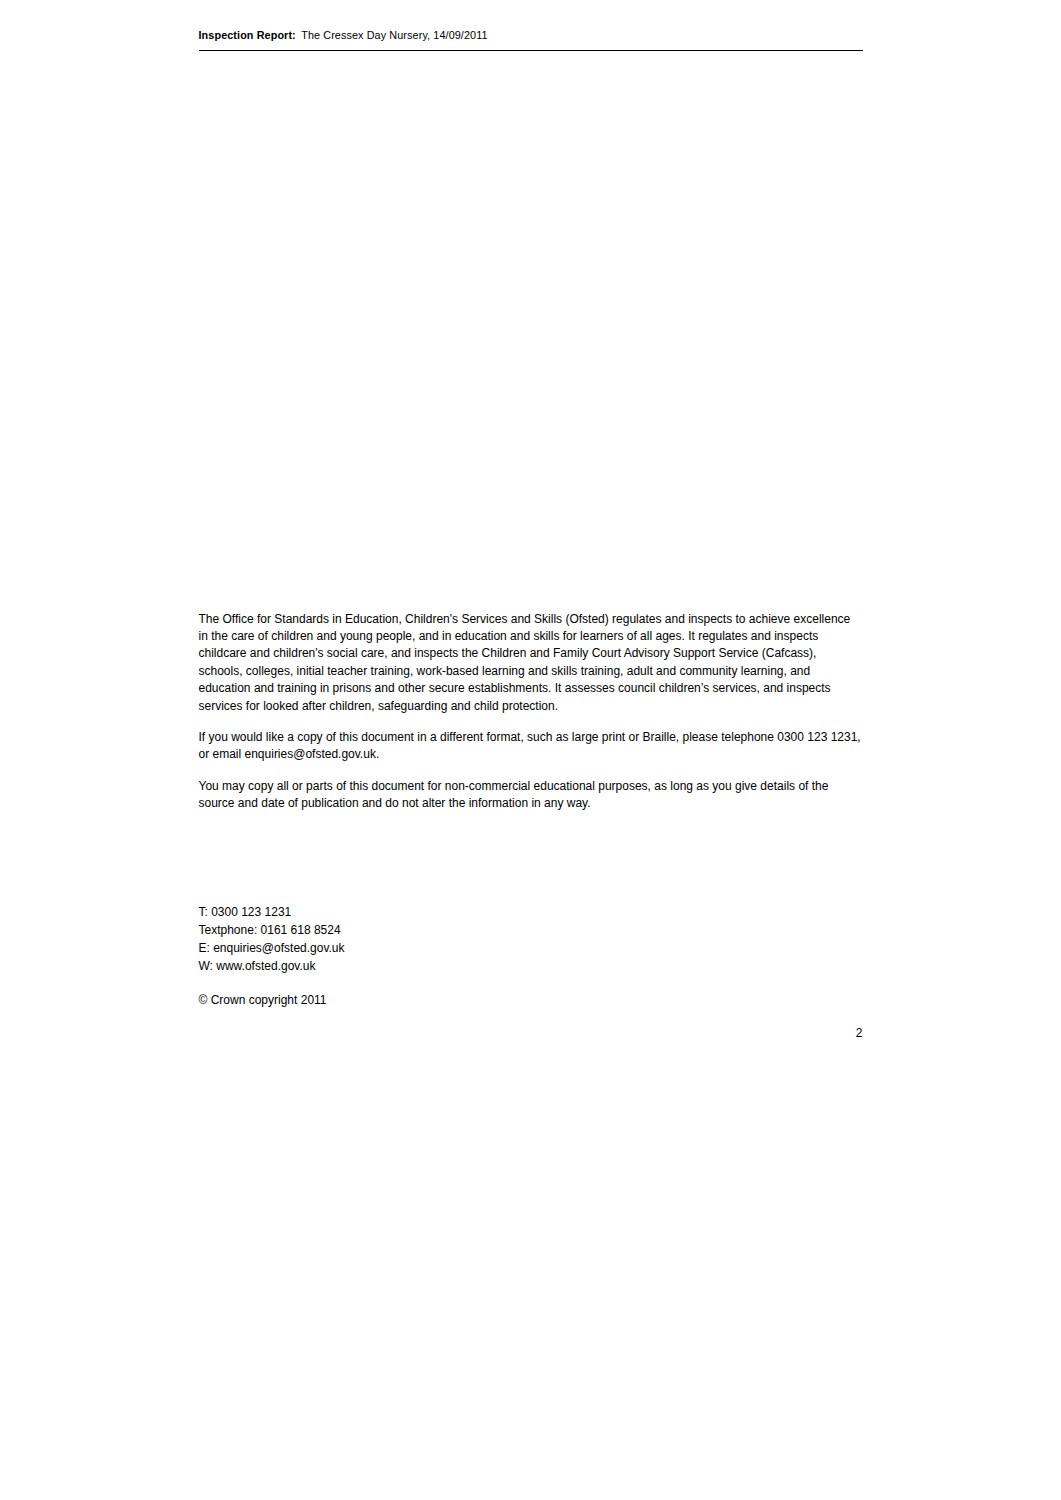Inspection Report: The Cressex Day Nursery, 14/09/2011
The Office for Standards in Education, Children's Services and Skills (Ofsted) regulates and inspects to achieve excellence in the care of children and young people, and in education and skills for learners of all ages. It regulates and inspects childcare and children's social care, and inspects the Children and Family Court Advisory Support Service (Cafcass), schools, colleges, initial teacher training, work-based learning and skills training, adult and community learning, and education and training in prisons and other secure establishments. It assesses council children’s services, and inspects services for looked after children, safeguarding and child protection.
If you would like a copy of this document in a different format, such as large print or Braille, please telephone 0300 123 1231, or email enquiries@ofsted.gov.uk.
You may copy all or parts of this document for non-commercial educational purposes, as long as you give details of the source and date of publication and do not alter the information in any way.
T: 0300 123 1231
Textphone: 0161 618 8524
E: enquiries@ofsted.gov.uk
W: www.ofsted.gov.uk
© Crown copyright 2011
2